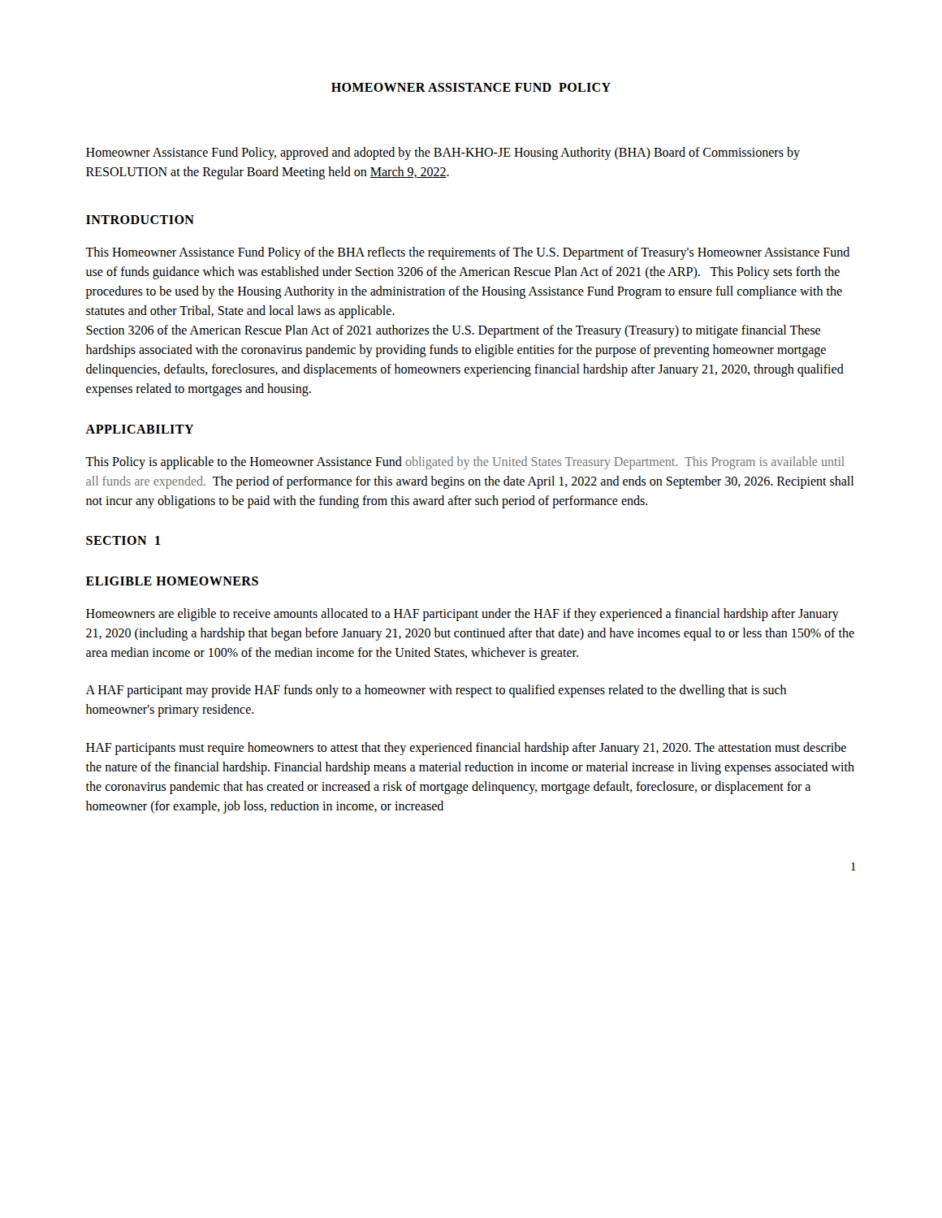HOMEOWNER ASSISTANCE FUND POLICY
Homeowner Assistance Fund Policy, approved and adopted by the BAH-KHO-JE Housing Authority (BHA) Board of Commissioners by RESOLUTION at the Regular Board Meeting held on March 9, 2022.
INTRODUCTION
This Homeowner Assistance Fund Policy of the BHA reflects the requirements of The U.S. Department of Treasury's Homeowner Assistance Fund use of funds guidance which was established under Section 3206 of the American Rescue Plan Act of 2021 (the ARP). This Policy sets forth the procedures to be used by the Housing Authority in the administration of the Housing Assistance Fund Program to ensure full compliance with the statutes and other Tribal, State and local laws as applicable.
Section 3206 of the American Rescue Plan Act of 2021 authorizes the U.S. Department of the Treasury (Treasury) to mitigate financial These hardships associated with the coronavirus pandemic by providing funds to eligible entities for the purpose of preventing homeowner mortgage delinquencies, defaults, foreclosures, and displacements of homeowners experiencing financial hardship after January 21, 2020, through qualified expenses related to mortgages and housing.
APPLICABILITY
This Policy is applicable to the Homeowner Assistance Fund obligated by the United States Treasury Department. This Program is available until all funds are expended. The period of performance for this award begins on the date April 1, 2022 and ends on September 30, 2026. Recipient shall not incur any obligations to be paid with the funding from this award after such period of performance ends.
SECTION 1
ELIGIBLE HOMEOWNERS
Homeowners are eligible to receive amounts allocated to a HAF participant under the HAF if they experienced a financial hardship after January 21, 2020 (including a hardship that began before January 21, 2020 but continued after that date) and have incomes equal to or less than 150% of the area median income or 100% of the median income for the United States, whichever is greater.
A HAF participant may provide HAF funds only to a homeowner with respect to qualified expenses related to the dwelling that is such homeowner's primary residence.
HAF participants must require homeowners to attest that they experienced financial hardship after January 21, 2020. The attestation must describe the nature of the financial hardship. Financial hardship means a material reduction in income or material increase in living expenses associated with the coronavirus pandemic that has created or increased a risk of mortgage delinquency, mortgage default, foreclosure, or displacement for a homeowner (for example, job loss, reduction in income, or increased
1